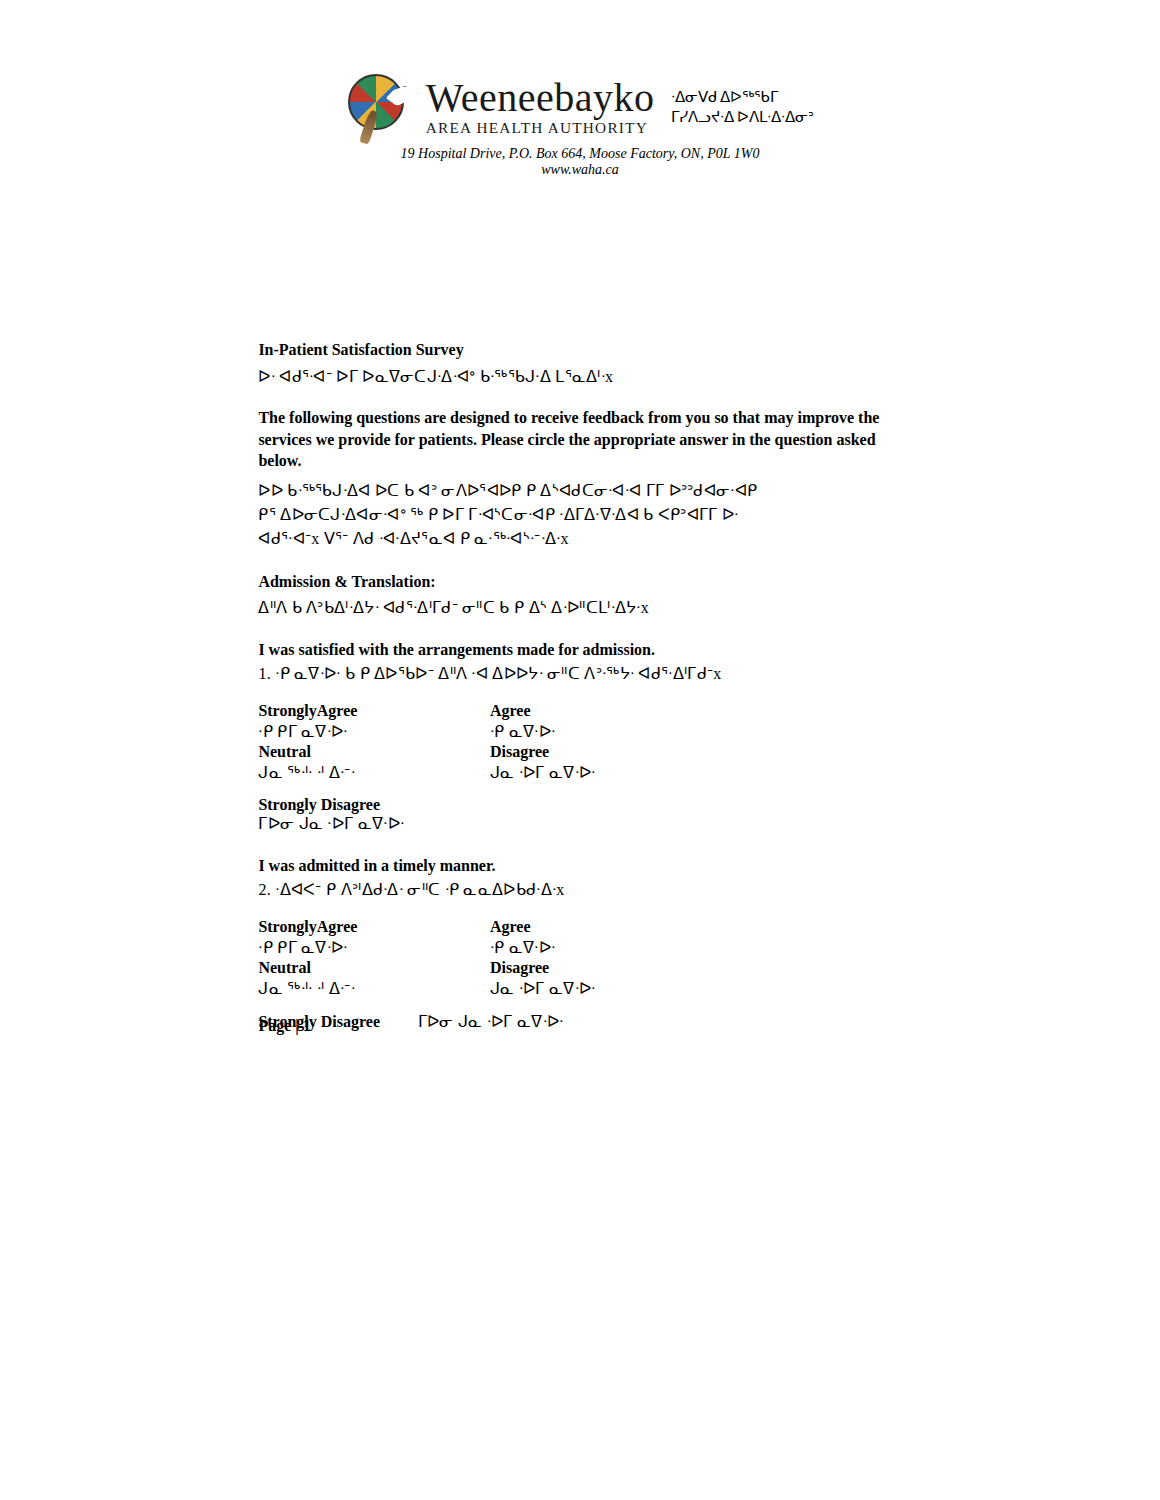Weeneebayko
AREA HEALTH AUTHORITY
ᐧᐃᓂᐯᑯ ᐃᐅᖅᖃᒥ
ᒥᓯᐱᓗᔪᐧᐃ ᐅᐱᒪᐧᐃᐧᐃᓂᐣ
19 Hospital Drive, P.O. Box 664, Moose Factory, ON, P0L 1W0
www.waha.ca
In-Patient Satisfaction Survey
ᐅᐧ ᐊᑯᕐᐧᐊᐨ ᐅᒥ ᐅᓇᐁᓂᑕᒍᐧᐃᐧᐊᐤ ᑲᐧᖅᖃᒍᐧᐃ ᒪᕐᓇᐃᑊᐧx
The following questions are designed to receive feedback from you so that may improve the services we provide for patients. Please circle the appropriate answer in the question asked below.
ᐅᐅ ᑲᐧᖅᖃᒍᐧᐃᐊ ᐅᑕ ᑲ ᐊᐣ ᓂᐱᐅᕐᐊᐅᑭ ᑭ ᐃᔅᐊᑯᑕᓂᐧᐊᐧᐊ ᒥᒥ ᐅᐣᐣᑯᐊᓂᐧᐊᑭ
ᑭᕐ ᐃᐅᓂᑕᒍᐧᐃᐊᓂᐧᐊᐤ ᖅ ᑭ ᐅᒥ ᒥᐧᐊᔅᑕᓂᐧᐊᑭ ᐧᐃᒥᐃᐧᐁᐧᐃᐊ ᑲ ᐸᑭᐣᐊᒥᒥ ᐅᐧ
ᐊᑯᕐᐧᐊᐨx ᐯᕐᐨ ᐱᑯ ᐧᐊᐧᐃᔪᕐᓇᐊ ᑭ ᓇᐧᖅᐧᐊᔅᐧᐨᐧᐃᐧx
Admission & Translation:
ᐃᐦᐱ ᑲ ᐱᐣᑲᐃᑊᐧᐃᔭᐧ ᐊᑯᕐᐧᐃᑊᒥᑯᐨ ᓂᐦᑕ ᑲ ᑭ ᐃᔅ ᐃᐧᐅᐦᑕᒪᑊᐧᐃᔭᐧx
I was satisfied with the arrangements made for admission.
1. ᐧᑭ ᓇᐁᐧᐅᐧ ᑲ ᑭ ᐃᐅᕐᑲᐅᐨ ᐃᐦᐱ ᐧᐊ ᐃᐅᐅᔭᐧ ᓂᐦᑕ ᐱᐣᐧᖅᔭᐧ ᐊᑯᕐᐧᐃᑊᒥᑯᐨx
| StronglyAgree | Agree |
| ᐧᑭ ᑭᒥ ᓇᐁᐧᐅᐧ | ᐧᑭ ᓇᐁᐧᐅᐧ |
| Neutral | Disagree |
| ᒍᓇ ᖅᐧᑊᐧ ᐧᑊ ᐃᐧᐨᐧ | ᒍᓇ ᐧᐅᒥ ᓇᐁᐧᐅᐧ |
Strongly Disagree ᒥᐅᓂ ᒍᓇ ᐧᐅᒥ ᓇᐁᐧᐅᐧ
I was admitted in a timely manner.
2. ᐧᐃᐊᐸᐨ ᑭ ᐱᐣᑊᐃᑯᐧᐃᐧ ᓂᐦᑕ ᐧᑭ ᓇᓇᐃᐅᑲᑯᐧᐃᐧx
| StronglyAgree | Agree |
| ᐧᑭ ᑭᒥ ᓇᐁᐧᐅᐧ | ᐧᑭ ᓇᐁᐧᐅᐧ |
| Neutral | Disagree |
| ᒍᓇ ᖅᐧᑊᐧ ᐧᑊ ᐃᐧᐨᐧ | ᒍᓇ ᐧᐅᒥ ᓇᐁᐧᐅᐧ |
Strongly Disagree ᒥᐅᓂ ᒍᓇ ᐧᐅᒥ ᓇᐁᐧᐅᐧ
Page | 1